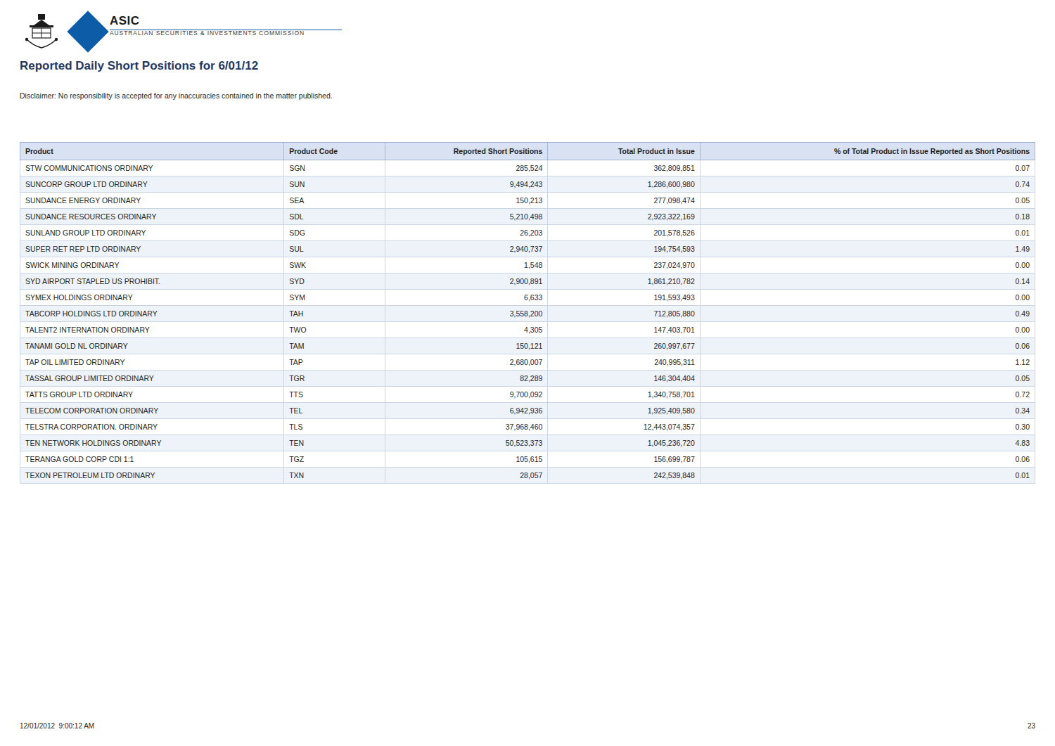ASIC
Australian Securities & Investments Commission
Reported Daily Short Positions for 6/01/12
Disclaimer: No responsibility is accepted for any inaccuracies contained in the matter published.
| Product | Product Code | Reported Short Positions | Total Product in Issue | % of Total Product in Issue Reported as Short Positions |
| --- | --- | --- | --- | --- |
| STW COMMUNICATIONS ORDINARY | SGN | 285,524 | 362,809,851 | 0.07 |
| SUNCORP GROUP LTD ORDINARY | SUN | 9,494,243 | 1,286,600,980 | 0.74 |
| SUNDANCE ENERGY ORDINARY | SEA | 150,213 | 277,098,474 | 0.05 |
| SUNDANCE RESOURCES ORDINARY | SDL | 5,210,498 | 2,923,322,169 | 0.18 |
| SUNLAND GROUP LTD ORDINARY | SDG | 26,203 | 201,578,526 | 0.01 |
| SUPER RET REP LTD ORDINARY | SUL | 2,940,737 | 194,754,593 | 1.49 |
| SWICK MINING ORDINARY | SWK | 1,548 | 237,024,970 | 0.00 |
| SYD AIRPORT STAPLED US PROHIBIT. | SYD | 2,900,891 | 1,861,210,782 | 0.14 |
| SYMEX HOLDINGS ORDINARY | SYM | 6,633 | 191,593,493 | 0.00 |
| TABCORP HOLDINGS LTD ORDINARY | TAH | 3,558,200 | 712,805,880 | 0.49 |
| TALENT2 INTERNATION ORDINARY | TWO | 4,305 | 147,403,701 | 0.00 |
| TANAMI GOLD NL ORDINARY | TAM | 150,121 | 260,997,677 | 0.06 |
| TAP OIL LIMITED ORDINARY | TAP | 2,680,007 | 240,995,311 | 1.12 |
| TASSAL GROUP LIMITED ORDINARY | TGR | 82,289 | 146,304,404 | 0.05 |
| TATTS GROUP LTD ORDINARY | TTS | 9,700,092 | 1,340,758,701 | 0.72 |
| TELECOM CORPORATION ORDINARY | TEL | 6,942,936 | 1,925,409,580 | 0.34 |
| TELSTRA CORPORATION. ORDINARY | TLS | 37,968,460 | 12,443,074,357 | 0.30 |
| TEN NETWORK HOLDINGS ORDINARY | TEN | 50,523,373 | 1,045,236,720 | 4.83 |
| TERANGA GOLD CORP CDI 1:1 | TGZ | 105,615 | 156,699,787 | 0.06 |
| TEXON PETROLEUM LTD ORDINARY | TXN | 28,057 | 242,539,848 | 0.01 |
12/01/2012 9:00:12 AM 23